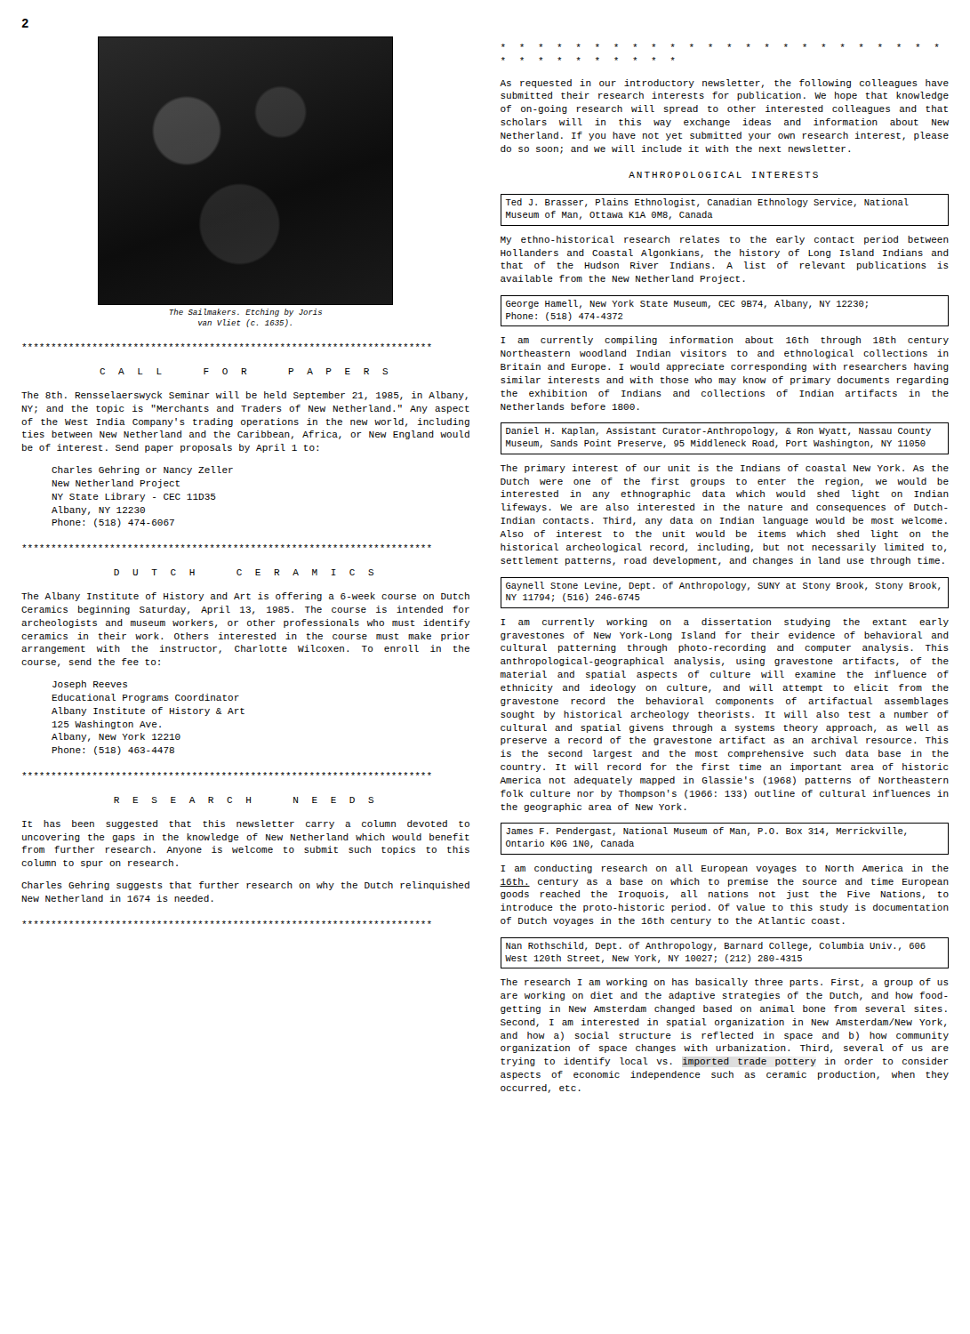2
The Sailmakers. Etching by Joris
van Vliet (c. 1635).
**********************************************************************
C A L L F O R P A P E R S
The 8th. Rensselaerswyck Seminar will be held September 21, 1985, in Albany, NY; and the topic is "Merchants and Traders of New Netherland." Any aspect of the West India Company's trading operations in the new world, including ties between New Netherland and the Caribbean, Africa, or New England would be of interest. Send paper proposals by April 1 to:
Charles Gehring or Nancy Zeller
New Netherland Project
NY State Library - CEC 11D35
Albany, NY 12230
Phone: (518) 474-6067
**********************************************************************
D U T C H C E R A M I C S
The Albany Institute of History and Art is offering a 6-week course on Dutch Ceramics beginning Saturday, April 13, 1985. The course is intended for archeologists and museum workers, or other professionals who must identify ceramics in their work. Others interested in the course must make prior arrangement with the instructor, Charlotte Wilcoxen. To enroll in the course, send the fee to:
Joseph Reeves
Educational Programs Coordinator
Albany Institute of History & Art
125 Washington Ave.
Albany, New York 12210
Phone: (518) 463-4478
**********************************************************************
R E S E A R C H N E E D S
It has been suggested that this newsletter carry a column devoted to uncovering the gaps in the knowledge of New Netherland which would benefit from further research. Anyone is welcome to submit such topics to this column to spur on research.
Charles Gehring suggests that further research on why the Dutch relinquished New Netherland in 1674 is needed.
**********************************************************************
* * * * * * * * * * * * * * * * * * * * * * * * * * * * * * * * * *
As requested in our introductory newsletter, the following colleagues have submitted their research interests for publication. We hope that knowledge of on-going research will spread to other interested colleagues and that scholars will in this way exchange ideas and information about New Netherland. If you have not yet submitted your own research interest, please do so soon; and we will include it with the next newsletter.
ANTHROPOLOGICAL INTERESTS
Ted J. Brasser, Plains Ethnologist, Canadian Ethnology Service, National Museum of Man, Ottawa K1A 0M8, Canada
My ethno-historical research relates to the early contact period between Hollanders and Coastal Algonkians, the history of Long Island Indians and that of the Hudson River Indians. A list of relevant publications is available from the New Netherland Project.
George Hamell, New York State Museum, CEC 9B74, Albany, NY 12230; Phone: (518) 474-4372
I am currently compiling information about 16th through 18th century Northeastern woodland Indian visitors to and ethnological collections in Britain and Europe. I would appreciate corresponding with researchers having similar interests and with those who may know of primary documents regarding the exhibition of Indians and collections of Indian artifacts in the Netherlands before 1800.
Daniel H. Kaplan, Assistant Curator-Anthropology, & Ron Wyatt, Nassau County Museum, Sands Point Preserve, 95 Middleneck Road, Port Washington, NY 11050
The primary interest of our unit is the Indians of coastal New York. As the Dutch were one of the first groups to enter the region, we would be interested in any ethnographic data which would shed light on Indian lifeways. We are also interested in the nature and consequences of Dutch-Indian contacts. Third, any data on Indian language would be most welcome. Also of interest to the unit would be items which shed light on the historical archeological record, including, but not necessarily limited to, settlement patterns, road development, and changes in land use through time.
Gaynell Stone Levine, Dept. of Anthropology, SUNY at Stony Brook, Stony Brook, NY 11794; (516) 246-6745
I am currently working on a dissertation studying the extant early gravestones of New York-Long Island for their evidence of behavioral and cultural patterning through photo-recording and computer analysis. This anthropological-geographical analysis, using gravestone artifacts, of the material and spatial aspects of culture will examine the influence of ethnicity and ideology on culture, and will attempt to elicit from the gravestone record the behavioral components of artifactual assemblages sought by historical archeology theorists. It will also test a number of cultural and spatial givens through a systems theory approach, as well as preserve a record of the gravestone artifact as an archival resource. This is the second largest and the most comprehensive such data base in the country. It will record for the first time an important area of historic America not adequately mapped in Glassie's (1968) patterns of Northeastern folk culture nor by Thompson's (1966: 133) outline of cultural influences in the geographic area of New York.
James F. Pendergast, National Museum of Man, P.O. Box 314, Merrickville, Ontario K0G 1N0, Canada
I am conducting research on all European voyages to North America in the 16th. century as a base on which to premise the source and time European goods reached the Iroquois, all nations not just the Five Nations, to introduce the proto-historic period. Of value to this study is documentation of Dutch voyages in the 16th century to the Atlantic coast.
Nan Rothschild, Dept. of Anthropology, Barnard College, Columbia Univ., 606 West 120th Street, New York, NY 10027; (212) 280-4315
The research I am working on has basically three parts. First, a group of us are working on diet and the adaptive strategies of the Dutch, and how food-getting in New Amsterdam changed based on animal bone from several sites. Second, I am interested in spatial organization in New Amsterdam/New York, and how a) social structure is reflected in space and b) how community organization of space changes with urbanization. Third, several of us are trying to identify local vs. imported trade pottery in order to consider aspects of economic independence such as ceramic production, when they occurred, etc.